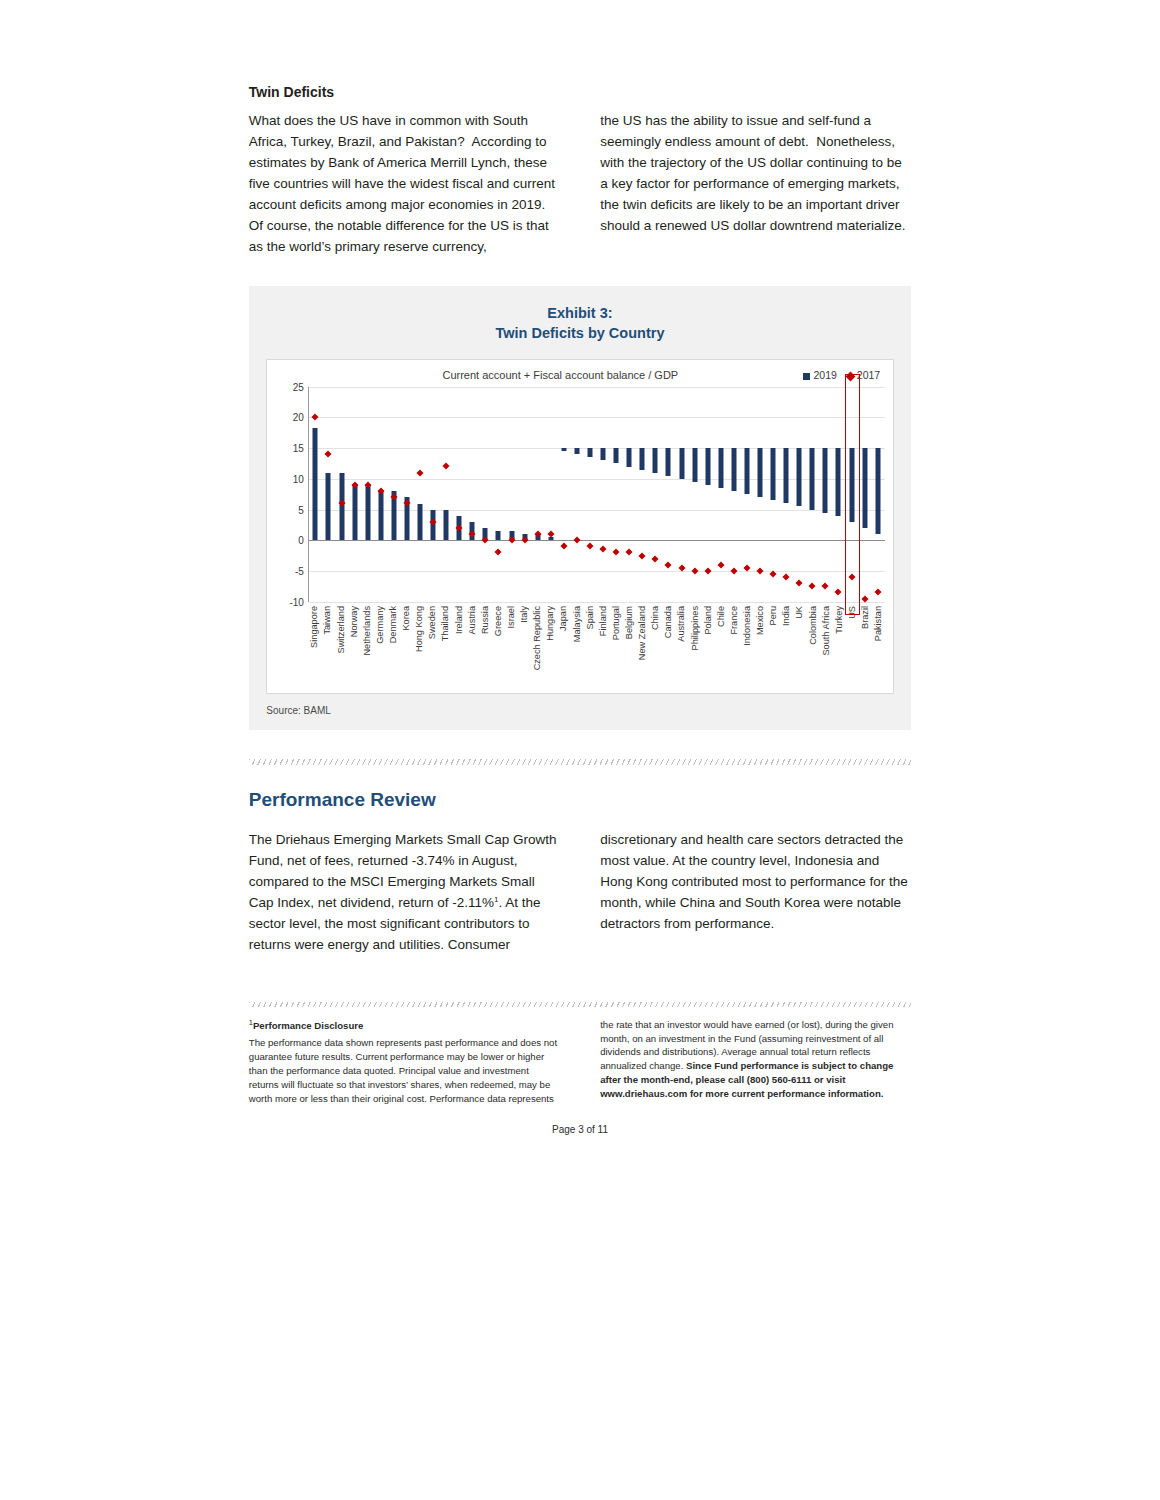Twin Deficits
What does the US have in common with South Africa, Turkey, Brazil, and Pakistan? According to estimates by Bank of America Merrill Lynch, these five countries will have the widest fiscal and current account deficits among major economies in 2019. Of course, the notable difference for the US is that as the world’s primary reserve currency,
the US has the ability to issue and self-fund a seemingly endless amount of debt. Nonetheless, with the trajectory of the US dollar continuing to be a key factor for performance of emerging markets, the twin deficits are likely to be an important driver should a renewed US dollar downtrend materialize.
Exhibit 3:
Twin Deficits by Country
Current account + Fiscal account balance / GDP
2019 2017
25
20
15
10
5
0
-5
-10
Singapore
Taiwan
Switzerland
Norway
Netherlands
Germany
Denmark
Korea
Hong Kong
Sweden
Thailand
Ireland
Austria
Russia
Greece
Israel
Italy
Czech Republic
Hungary
Japan
Malaysia
Spain
Finland
Portugal
Belgium
New Zealand
China
Canada
Australia
Philippines
Poland
Chile
France
Indonesia
Mexico
Peru
India
UK
Colombia
South Africa
Turkey
US
Brazil
Pakistan
Source: BAML
Performance Review
The Driehaus Emerging Markets Small Cap Growth Fund, net of fees, returned -3.74% in August, compared to the MSCI Emerging Markets Small Cap Index, net dividend, return of -2.11%1. At the sector level, the most significant contributors to returns were energy and utilities. Consumer
discretionary and health care sectors detracted the most value. At the country level, Indonesia and Hong Kong contributed most to performance for the month, while China and South Korea were notable detractors from performance.
1 Performance Disclosure
The performance data shown represents past performance and does not guarantee future results. Current performance may be lower or higher than the performance data quoted. Principal value and investment returns will fluctuate so that investors’ shares, when redeemed, may be worth more or less than their original cost. Performance data represents
the rate that an investor would have earned (or lost), during the given month, on an investment in the Fund (assuming reinvestment of all dividends and distributions). Average annual total return reflects annualized change. Since Fund performance is subject to change after the month-end, please call (800) 560-6111 or visit www.driehaus.com for more current performance information.
Page 3 of 11